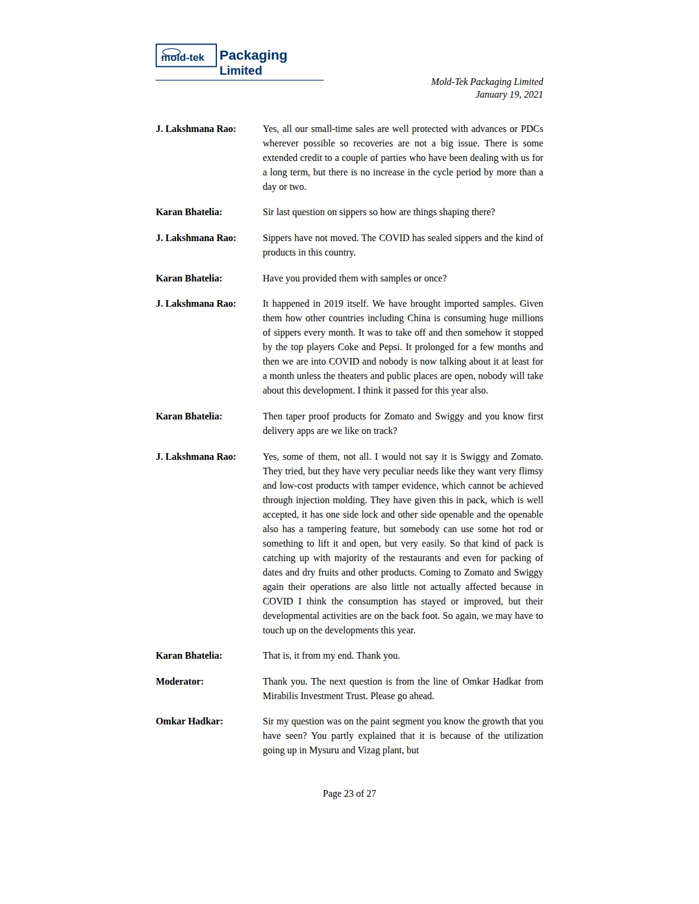Mold-Tek Packaging Limited
January 19, 2021
| J. Lakshmana Rao: | Yes, all our small-time sales are well protected with advances or PDCs wherever possible so recoveries are not a big issue. There is some extended credit to a couple of parties who have been dealing with us for a long term, but there is no increase in the cycle period by more than a day or two. |
| Karan Bhatelia: | Sir last question on sippers so how are things shaping there? |
| J. Lakshmana Rao: | Sippers have not moved. The COVID has sealed sippers and the kind of products in this country. |
| Karan Bhatelia: | Have you provided them with samples or once? |
| J. Lakshmana Rao: | It happened in 2019 itself. We have brought imported samples. Given them how other countries including China is consuming huge millions of sippers every month. It was to take off and then somehow it stopped by the top players Coke and Pepsi. It prolonged for a few months and then we are into COVID and nobody is now talking about it at least for a month unless the theaters and public places are open, nobody will take about this development. I think it passed for this year also. |
| Karan Bhatelia: | Then taper proof products for Zomato and Swiggy and you know first delivery apps are we like on track? |
| J. Lakshmana Rao: | Yes, some of them, not all. I would not say it is Swiggy and Zomato. They tried, but they have very peculiar needs like they want very flimsy and low-cost products with tamper evidence, which cannot be achieved through injection molding. They have given this in pack, which is well accepted, it has one side lock and other side openable and the openable also has a tampering feature, but somebody can use some hot rod or something to lift it and open, but very easily. So that kind of pack is catching up with majority of the restaurants and even for packing of dates and dry fruits and other products. Coming to Zomato and Swiggy again their operations are also little not actually affected because in COVID I think the consumption has stayed or improved, but their developmental activities are on the back foot. So again, we may have to touch up on the developments this year. |
| Karan Bhatelia: | That is, it from my end. Thank you. |
| Moderator: | Thank you. The next question is from the line of Omkar Hadkar from Mirabilis Investment Trust. Please go ahead. |
| Omkar Hadkar: | Sir my question was on the paint segment you know the growth that you have seen? You partly explained that it is because of the utilization going up in Mysuru and Vizag plant, but |
Page 23 of 27